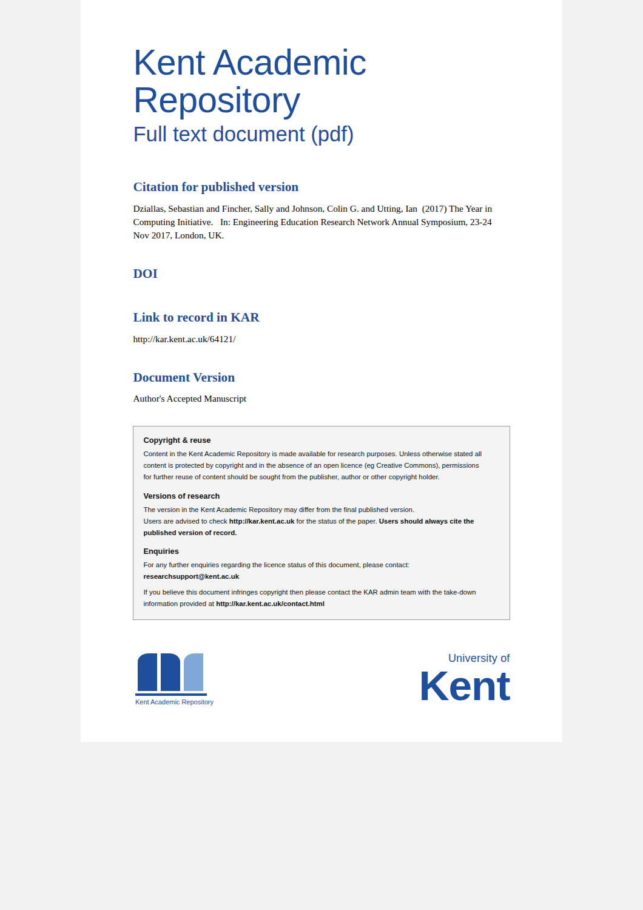Kent Academic Repository
Full text document (pdf)
Citation for published version
Dziallas, Sebastian and Fincher, Sally and Johnson, Colin G. and Utting, Ian (2017) The Year in Computing Initiative. In: Engineering Education Research Network Annual Symposium, 23-24 Nov 2017, London, UK.
DOI
Link to record in KAR
http://kar.kent.ac.uk/64121/
Document Version
Author's Accepted Manuscript
Copyright & reuse
Content in the Kent Academic Repository is made available for research purposes. Unless otherwise stated all
content is protected by copyright and in the absence of an open licence (eg Creative Commons), permissions
for further reuse of content should be sought from the publisher, author or other copyright holder.
Versions of research
The version in the Kent Academic Repository may differ from the final published version.
Users are advised to check http://kar.kent.ac.uk for the status of the paper. Users should always cite the
published version of record.
Enquiries
For any further enquiries regarding the licence status of this document, please contact:
researchsupport@kent.ac.uk
If you believe this document infringes copyright then please contact the KAR admin team with the take-down
information provided at http://kar.kent.ac.uk/contact.html
Kent Academic Repository
University of Kent